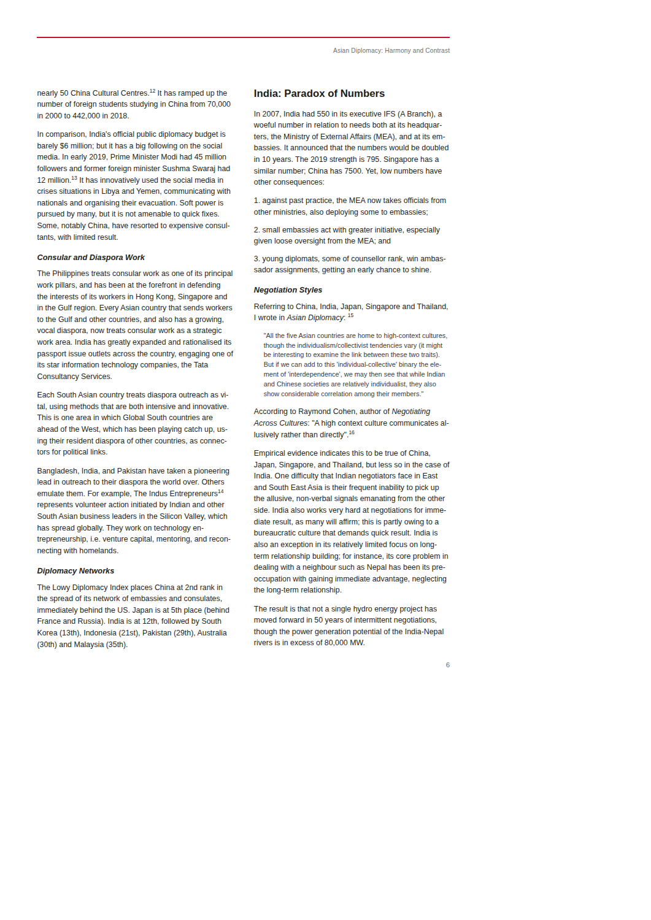Asian Diplomacy: Harmony and Contrast
nearly 50 China Cultural Centres.12 It has ramped up the number of foreign students studying in China from 70,000 in 2000 to 442,000 in 2018.
In comparison, India's official public diplomacy budget is barely $6 million; but it has a big following on the social media. In early 2019, Prime Minister Modi had 45 million followers and former foreign minister Sushma Swaraj had 12 million.13 It has innovatively used the social media in crises situations in Libya and Yemen, communicating with nationals and organising their evacuation. Soft power is pursued by many, but it is not amenable to quick fixes. Some, notably China, have resorted to expensive consultants, with limited result.
Consular and Diaspora Work
The Philippines treats consular work as one of its principal work pillars, and has been at the forefront in defending the interests of its workers in Hong Kong, Singapore and in the Gulf region. Every Asian country that sends workers to the Gulf and other countries, and also has a growing, vocal diaspora, now treats consular work as a strategic work area. India has greatly expanded and rationalised its passport issue outlets across the country, engaging one of its star information technology companies, the Tata Consultancy Services.
Each South Asian country treats diaspora outreach as vital, using methods that are both intensive and innovative. This is one area in which Global South countries are ahead of the West, which has been playing catch up, using their resident diaspora of other countries, as connectors for political links.
Bangladesh, India, and Pakistan have taken a pioneering lead in outreach to their diaspora the world over. Others emulate them. For example, The Indus Entrepreneurs14 represents volunteer action initiated by Indian and other South Asian business leaders in the Silicon Valley, which has spread globally. They work on technology entrepreneurship, i.e. venture capital, mentoring, and reconnecting with homelands.
Diplomacy Networks
The Lowy Diplomacy Index places China at 2nd rank in the spread of its network of embassies and consulates, immediately behind the US. Japan is at 5th place (behind France and Russia). India is at 12th, followed by South Korea (13th), Indonesia (21st), Pakistan (29th), Australia (30th) and Malaysia (35th).
India: Paradox of Numbers
In 2007, India had 550 in its executive IFS (A Branch), a woeful number in relation to needs both at its headquarters, the Ministry of External Affairs (MEA), and at its embassies. It announced that the numbers would be doubled in 10 years. The 2019 strength is 795. Singapore has a similar number; China has 7500. Yet, low numbers have other consequences:
1. against past practice, the MEA now takes officials from other ministries, also deploying some to embassies;
2. small embassies act with greater initiative, especially given loose oversight from the MEA; and
3. young diplomats, some of counsellor rank, win ambassador assignments, getting an early chance to shine.
Negotiation Styles
Referring to China, India, Japan, Singapore and Thailand, I wrote in Asian Diplomacy: 15
"All the five Asian countries are home to high-context cultures, though the individualism/collectivist tendencies vary (it might be interesting to examine the link between these two traits). But if we can add to this 'individual-collective' binary the element of 'interdependence', we may then see that while Indian and Chinese societies are relatively individualist, they also show considerable correlation among their members."
According to Raymond Cohen, author of Negotiating Across Cultures: "A high context culture communicates allusively rather than directly".16
Empirical evidence indicates this to be true of China, Japan, Singapore, and Thailand, but less so in the case of India. One difficulty that Indian negotiators face in East and South East Asia is their frequent inability to pick up the allusive, non-verbal signals emanating from the other side. India also works very hard at negotiations for immediate result, as many will affirm; this is partly owing to a bureaucratic culture that demands quick result. India is also an exception in its relatively limited focus on long-term relationship building; for instance, its core problem in dealing with a neighbour such as Nepal has been its preoccupation with gaining immediate advantage, neglecting the long-term relationship.
The result is that not a single hydro energy project has moved forward in 50 years of intermittent negotiations, though the power generation potential of the India-Nepal rivers is in excess of 80,000 MW.
6